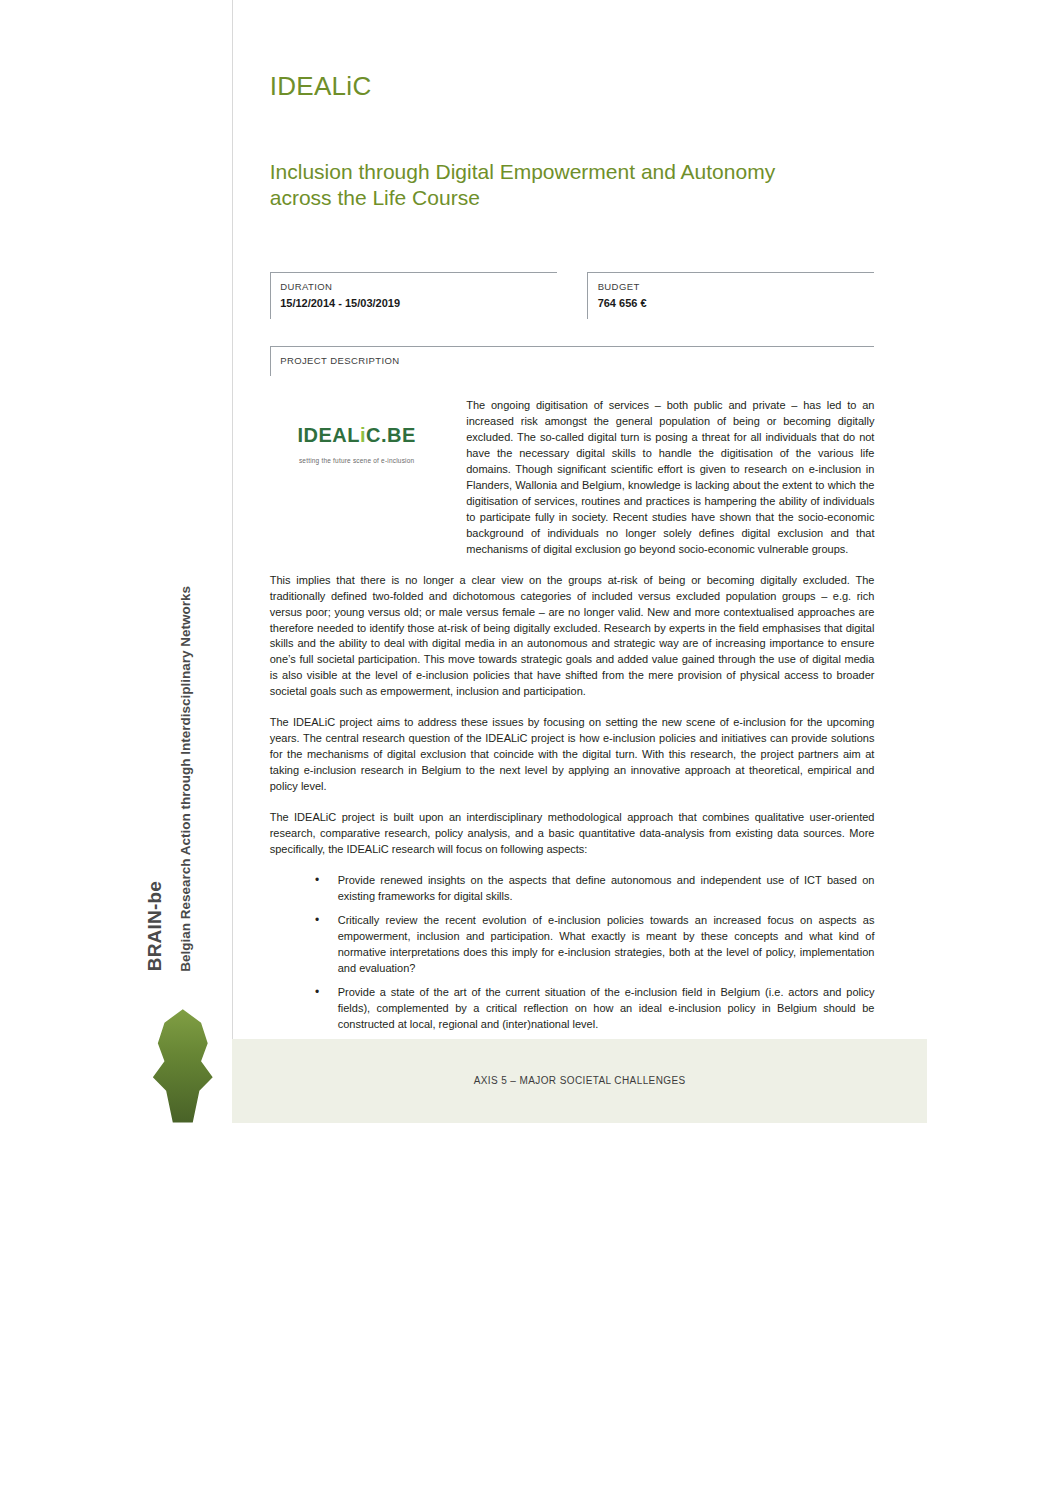BRAIN-be Belgian Research Action through Interdisciplinary Networks
IDEALiC
Inclusion through Digital Empowerment and Autonomy across the Life Course
Duration
15/12/2014 - 15/03/2019
Budget
764 656 €
Project description
IDEALi C.BE
setting the future scene of e-inclusion
The ongoing digitisation of services – both public and private – has led to an increased risk amongst the general population of being or becoming digitally excluded. The so-called digital turn is posing a threat for all individuals that do not have the necessary digital skills to handle the digitisation of the various life domains. Though significant scientific effort is given to research on e-inclusion in Flanders, Wallonia and Belgium, knowledge is lacking about the extent to which the digitisation of services, routines and practices is hampering the ability of individuals to participate fully in society. Recent studies have shown that the socio-economic background of individuals no longer solely defines digital exclusion and that mechanisms of digital exclusion go beyond socio-economic vulnerable groups.
This implies that there is no longer a clear view on the groups at-risk of being or becoming digitally excluded. The traditionally defined two-folded and dichotomous categories of included versus excluded population groups – e.g. rich versus poor; young versus old; or male versus female – are no longer valid. New and more contextualised approaches are therefore needed to identify those at-risk of being digitally excluded. Research by experts in the field emphasises that digital skills and the ability to deal with digital media in an autonomous and strategic way are of increasing importance to ensure one’s full societal participation. This move towards strategic goals and added value gained through the use of digital media is also visible at the level of e-inclusion policies that have shifted from the mere provision of physical access to broader societal goals such as empowerment, inclusion and participation.
The IDEALiC project aims to address these issues by focusing on setting the new scene of e-inclusion for the upcoming years. The central research question of the IDEALiC project is how e-inclusion policies and initiatives can provide solutions for the mechanisms of digital exclusion that coincide with the digital turn. With this research, the project partners aim at taking e-inclusion research in Belgium to the next level by applying an innovative approach at theoretical, empirical and policy level.
The IDEALiC project is built upon an interdisciplinary methodological approach that combines qualitative user-oriented research, comparative research, policy analysis, and a basic quantitative data-analysis from existing data sources. More specifically, the IDEALiC research will focus on following aspects:
Provide renewed insights on the aspects that define autonomous and independent use of ICT based on existing frameworks for digital skills.
Critically review the recent evolution of e-inclusion policies towards an increased focus on aspects as empowerment, inclusion and participation. What exactly is meant by these concepts and what kind of normative interpretations does this imply for e-inclusion strategies, both at the level of policy, implementation and evaluation?
Provide a state of the art of the current situation of the e-inclusion field in Belgium (i.e. actors and policy fields), complemented by a critical reflection on how an ideal e-inclusion policy in Belgium should be constructed at local, regional and (inter)national level.
Deliver a renewed state of the art of figures on e-inclusion in Belgium, based upon a basic quantitative analysis of secondary data that is readily available.
Axis 5 – Major societal challenges